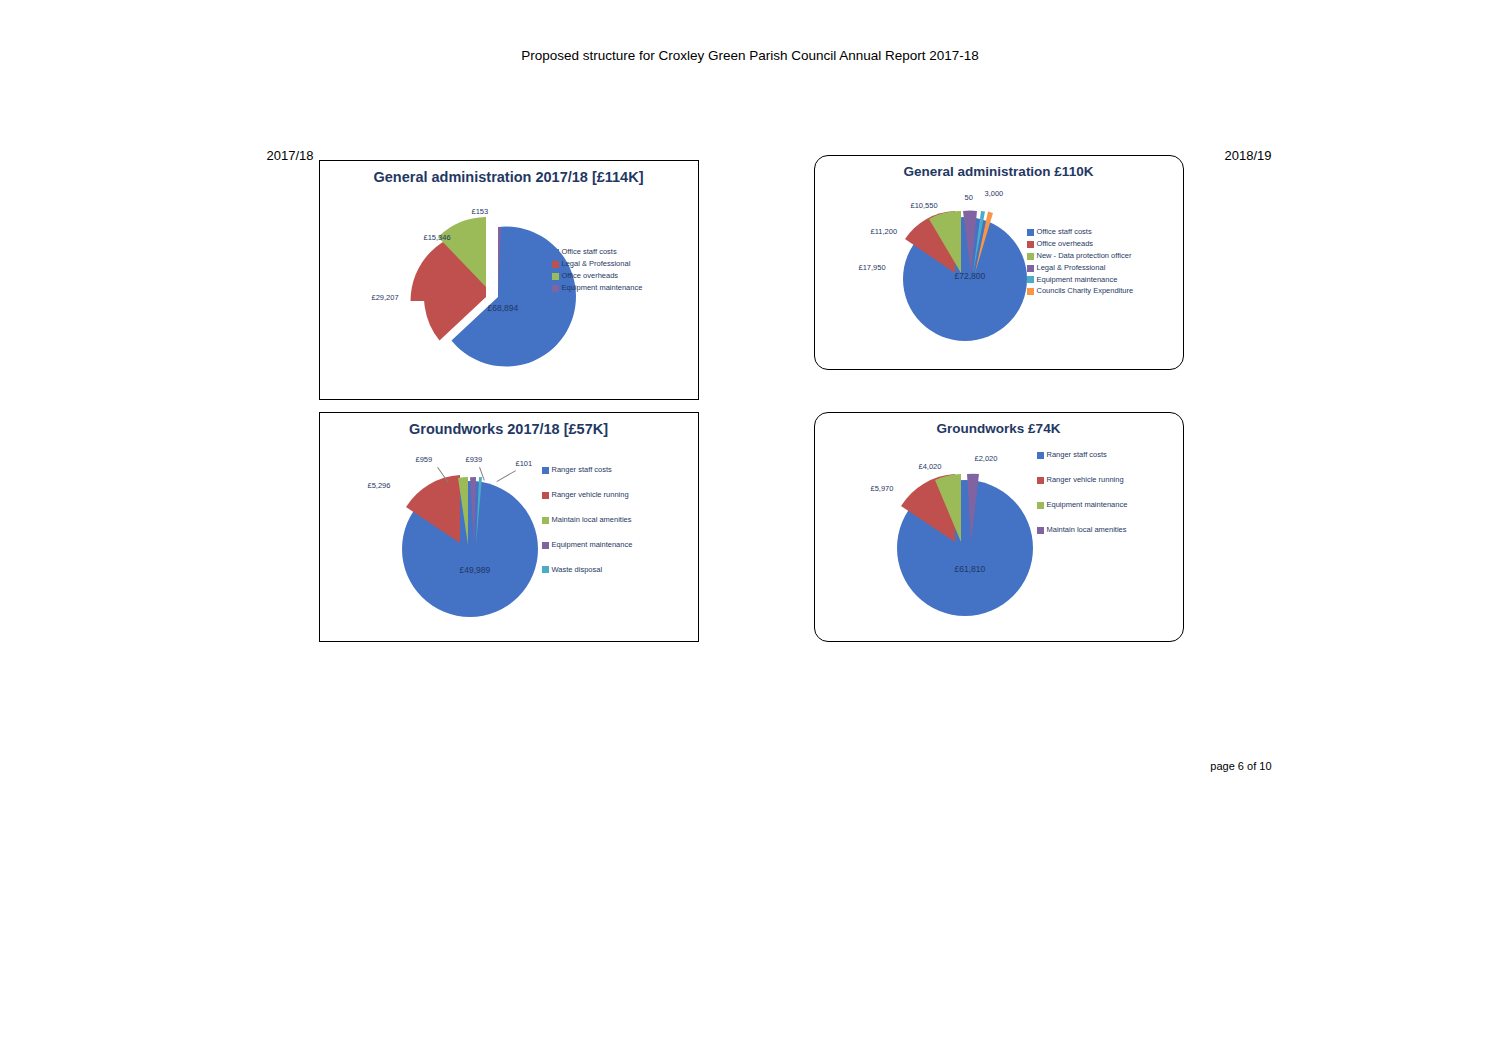Proposed structure for Croxley Green Parish Council Annual Report 2017-18
2017/18
2018/19
General administration 2017/18 [£114K]
£153
£15,346
£29,207
£68,894
Office staff costs
Legal & Professional
Office overheads
Equipment maintenance
Groundworks 2017/18 [£57K]
£959
£939
£101
£5,296
£49,989
Ranger staff costs
Ranger vehicle running
Maintain local amenities
Equipment maintenance
Waste disposal
General administration £110K
50
3,000
£10,550
£11,200
£17,950
£72,800
Office staff costs
Office overheads
New - Data protection officer
Legal & Professional
Equipment maintenance
Councils Charity Expenditure
Groundworks £74K
£2,020
£4,020
£5,970
£61,810
Ranger staff costs
Ranger vehicle running
Equipment maintenance
Maintain local amenities
page 6 of 10